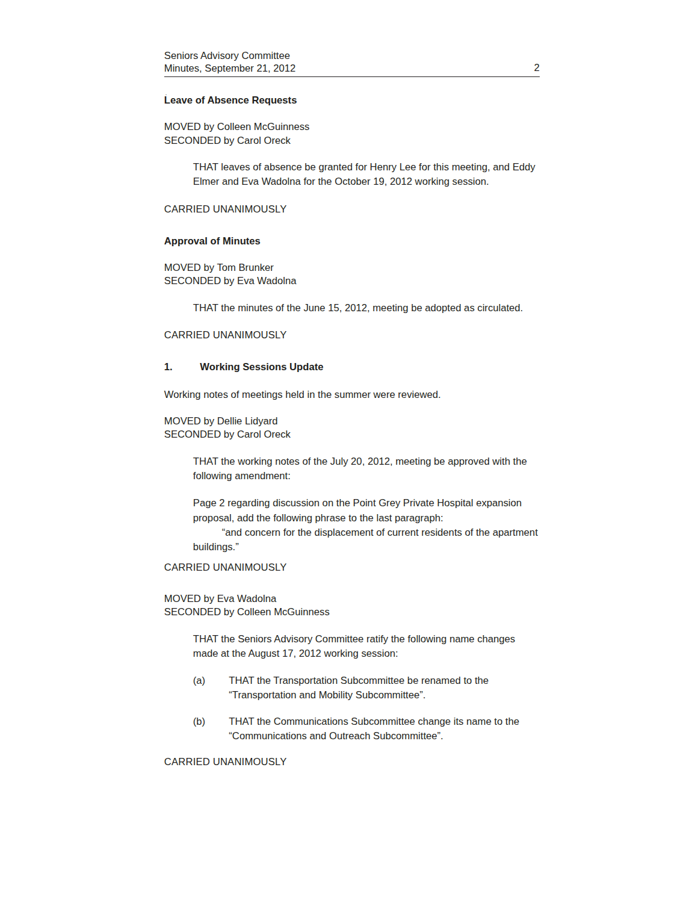Seniors Advisory Committee
Minutes, September 21, 2012
2
.
Leave of Absence Requests
MOVED by Colleen McGuinness
SECONDED by Carol Oreck
THAT leaves of absence be granted for Henry Lee for this meeting, and Eddy Elmer and Eva Wadolna for the October 19, 2012 working session.
CARRIED UNANIMOUSLY
Approval of Minutes
MOVED by Tom Brunker
SECONDED by Eva Wadolna
THAT the minutes of the June 15, 2012, meeting be adopted as circulated.
CARRIED UNANIMOUSLY
1. Working Sessions Update
Working notes of meetings held in the summer were reviewed.
MOVED by Dellie Lidyard
SECONDED by Carol Oreck
THAT the working notes of the July 20, 2012, meeting be approved with the following amendment:
Page 2 regarding discussion on the Point Grey Private Hospital expansion proposal, add the following phrase to the last paragraph:
“and concern for the displacement of current residents of the apartment buildings.”
CARRIED UNANIMOUSLY
MOVED by Eva Wadolna
SECONDED by Colleen McGuinness
THAT the Seniors Advisory Committee ratify the following name changes made at the August 17, 2012 working session:
(a) THAT the Transportation Subcommittee be renamed to the “Transportation and Mobility Subcommittee”.
(b) THAT the Communications Subcommittee change its name to the “Communications and Outreach Subcommittee”.
CARRIED UNANIMOUSLY